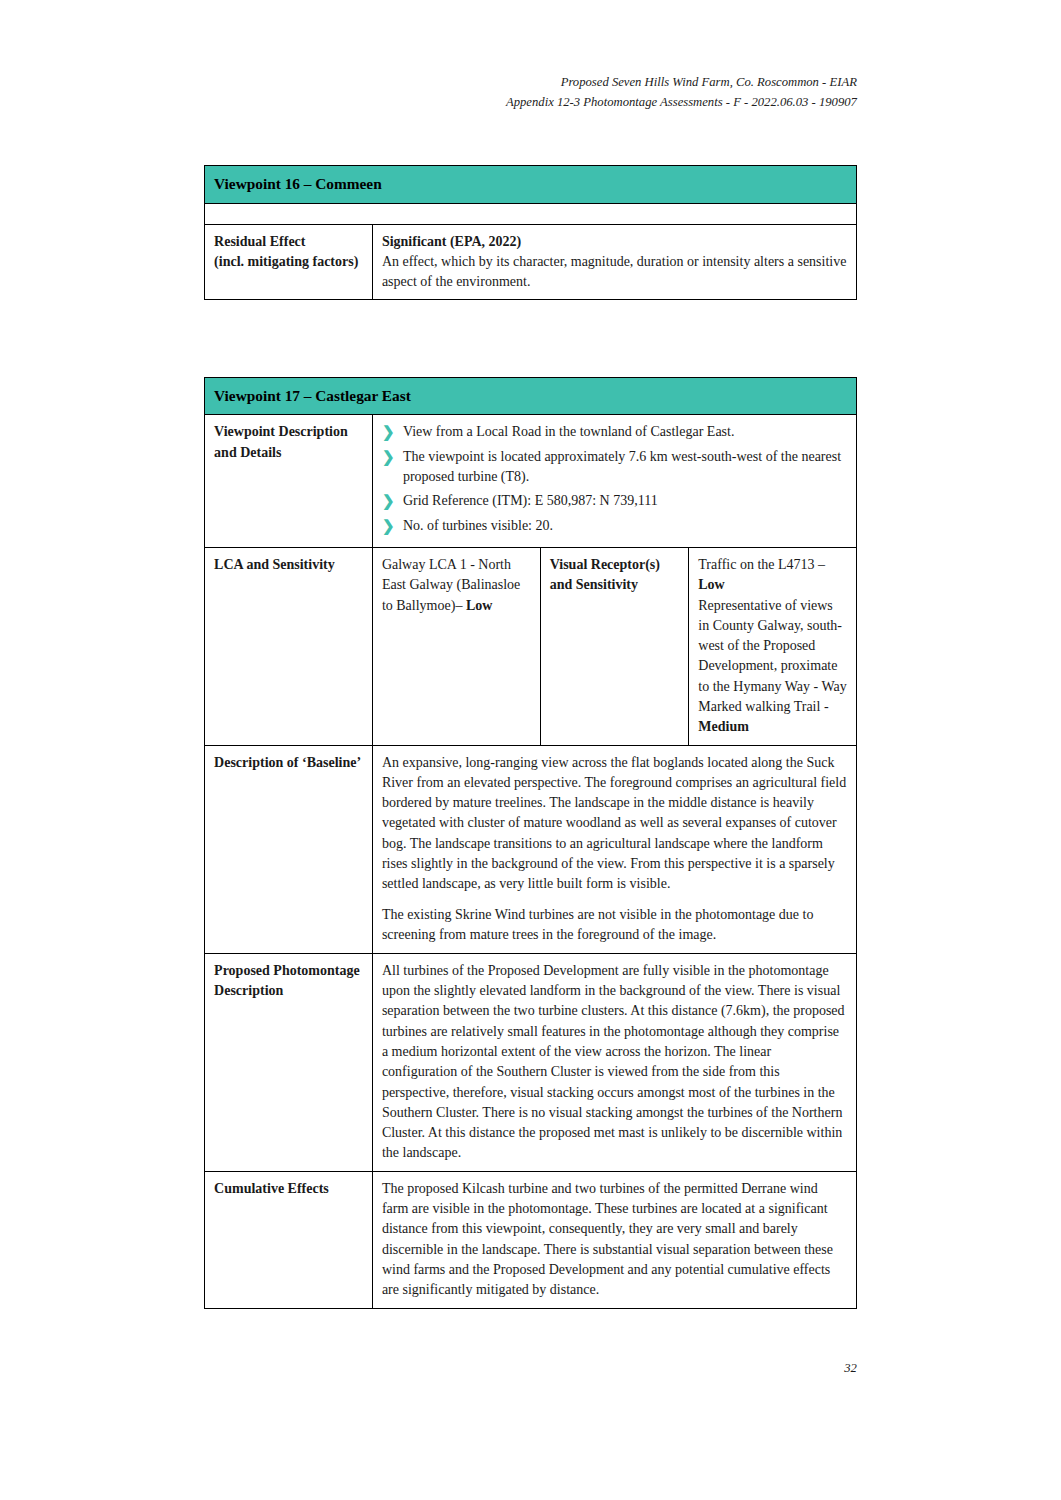Proposed Seven Hills Wind Farm, Co. Roscommon - EIAR
Appendix 12-3 Photomontage Assessments - F - 2022.06.03 - 190907
| Viewpoint 16 – Commeen |
| Residual Effect (incl. mitigating factors) | Significant (EPA, 2022) An effect, which by its character, magnitude, duration or intensity alters a sensitive aspect of the environment. |
| Viewpoint 17 – Castlegar East |
| Viewpoint Description and Details | View from a Local Road in the townland of Castlegar East. The viewpoint is located approximately 7.6 km west-south-west of the nearest proposed turbine (T8). Grid Reference (ITM): E 580,987: N 739,111 No. of turbines visible: 20. |
| LCA and Sensitivity | Galway LCA 1 - North East Galway (Balinasloe to Ballymoe)– Low | Visual Receptor(s) and Sensitivity | Traffic on the L4713 – Low Representative of views in County Galway, south-west of the Proposed Development, proximate to the Hymany Way - Way Marked walking Trail - Medium |
| Description of ‘Baseline’ | An expansive, long-ranging view across the flat boglands located along the Suck River from an elevated perspective. The foreground comprises an agricultural field bordered by mature treelines. The landscape in the middle distance is heavily vegetated with cluster of mature woodland as well as several expanses of cutover bog. The landscape transitions to an agricultural landscape where the landform rises slightly in the background of the view. From this perspective it is a sparsely settled landscape, as very little built form is visible. The existing Skrine Wind turbines are not visible in the photomontage due to screening from mature trees in the foreground of the image. |
| Proposed Photomontage Description | All turbines of the Proposed Development are fully visible in the photomontage upon the slightly elevated landform in the background of the view. There is visual separation between the two turbine clusters. At this distance (7.6km), the proposed turbines are relatively small features in the photomontage although they comprise a medium horizontal extent of the view across the horizon. The linear configuration of the Southern Cluster is viewed from the side from this perspective, therefore, visual stacking occurs amongst most of the turbines in the Southern Cluster. There is no visual stacking amongst the turbines of the Northern Cluster. At this distance the proposed met mast is unlikely to be discernible within the landscape. |
| Cumulative Effects | The proposed Kilcash turbine and two turbines of the permitted Derrane wind farm are visible in the photomontage. These turbines are located at a significant distance from this viewpoint, consequently, they are very small and barely discernible in the landscape. There is substantial visual separation between these wind farms and the Proposed Development and any potential cumulative effects are significantly mitigated by distance. |
32